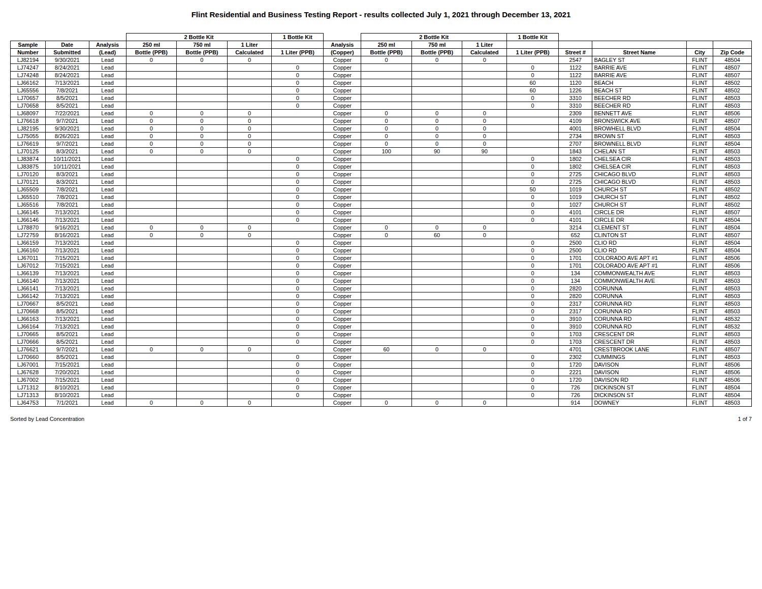Flint Residential and Business Testing Report - results collected July 1, 2021 through December 13, 2021
| | | | 2 Bottle Kit | 1 Bottle Kit | | 2 Bottle Kit | 1 Bottle Kit | | | | |
| --- | --- | --- | --- | --- | --- | --- | --- | --- | --- | --- | --- |
| Sample | Date | Analysis | 250 ml | 750 ml | 1 Liter | | Analysis | 250 ml | 750 ml | 1 Liter | | | | | |
| Number | Submitted | (Lead) | Bottle (PPB) | Bottle (PPB) | Calculated | 1 Liter (PPB) | (Copper) | Bottle (PPB) | Bottle (PPB) | Calculated | 1 Liter (PPB) | Street # | Street Name | City | Zip Code |
| LJ82194 | 9/30/2021 | Lead | 0 | 0 | 0 | | Copper | 0 | 0 | 0 | | 2547 | BAGLEY ST | FLINT | 48504 |
| LJ74247 | 8/24/2021 | Lead | | | | 0 | Copper | | | | 0 | 1122 | BARRIE AVE | FLINT | 48507 |
| LJ74248 | 8/24/2021 | Lead | | | | 0 | Copper | | | | 0 | 1122 | BARRIE AVE | FLINT | 48507 |
| LJ66162 | 7/13/2021 | Lead | | | | 0 | Copper | | | | 60 | 1120 | BEACH | FLINT | 48502 |
| LJ65556 | 7/8/2021 | Lead | | | | 0 | Copper | | | | 60 | 1226 | BEACH ST | FLINT | 48502 |
| LJ70657 | 8/5/2021 | Lead | | | | 0 | Copper | | | | 0 | 3310 | BEECHER RD | FLINT | 48503 |
| LJ70658 | 8/5/2021 | Lead | | | | 0 | Copper | | | | 0 | 3310 | BEECHER RD | FLINT | 48503 |
| LJ68097 | 7/22/2021 | Lead | 0 | 0 | 0 | | Copper | 0 | 0 | 0 | | 2309 | BENNETT AVE | FLINT | 48506 |
| LJ76618 | 9/7/2021 | Lead | 0 | 0 | 0 | | Copper | 0 | 0 | 0 | | 4109 | BRONSWICK AVE | FLINT | 48507 |
| LJ82195 | 9/30/2021 | Lead | 0 | 0 | 0 | | Copper | 0 | 0 | 0 | | 4001 | BROWHELL BLVD | FLINT | 48504 |
| LJ75055 | 8/26/2021 | Lead | 0 | 0 | 0 | | Copper | 0 | 0 | 0 | | 2734 | BROWN ST | FLINT | 48503 |
| LJ76619 | 9/7/2021 | Lead | 0 | 0 | 0 | | Copper | 0 | 0 | 0 | | 2707 | BROWNELL BLVD | FLINT | 48504 |
| LJ70125 | 8/3/2021 | Lead | 0 | 0 | 0 | | Copper | 100 | 90 | 90 | | 1843 | CHELAN ST | FLINT | 48503 |
| LJ83874 | 10/11/2021 | Lead | | | | 0 | Copper | | | | 0 | 1802 | CHELSEA CIR | FLINT | 48503 |
| LJ83875 | 10/11/2021 | Lead | | | | 0 | Copper | | | | 0 | 1802 | CHELSEA CIR | FLINT | 48503 |
| LJ70120 | 8/3/2021 | Lead | | | | 0 | Copper | | | | 0 | 2725 | CHICAGO BLVD | FLINT | 48503 |
| LJ70121 | 8/3/2021 | Lead | | | | 0 | Copper | | | | 0 | 2725 | CHICAGO BLVD | FLINT | 48503 |
| LJ65509 | 7/8/2021 | Lead | | | | 0 | Copper | | | | 50 | 1019 | CHURCH ST | FLINT | 48502 |
| LJ65510 | 7/8/2021 | Lead | | | | 0 | Copper | | | | 0 | 1019 | CHURCH ST | FLINT | 48502 |
| LJ65516 | 7/8/2021 | Lead | | | | 0 | Copper | | | | 0 | 1027 | CHURCH ST | FLINT | 48502 |
| LJ66145 | 7/13/2021 | Lead | | | | 0 | Copper | | | | 0 | 4101 | CIRCLE DR | FLINT | 48507 |
| LJ66146 | 7/13/2021 | Lead | | | | 0 | Copper | | | | 0 | 4101 | CIRCLE DR | FLINT | 48504 |
| LJ78870 | 9/16/2021 | Lead | 0 | 0 | 0 | | Copper | 0 | 0 | 0 | | 3214 | CLEMENT ST | FLINT | 48504 |
| LJ72759 | 8/16/2021 | Lead | 0 | 0 | 0 | | Copper | 0 | 60 | 0 | | 652 | CLINTON ST | FLINT | 48507 |
| LJ66159 | 7/13/2021 | Lead | | | | 0 | Copper | | | | 0 | 2500 | CLIO RD | FLINT | 48504 |
| LJ66160 | 7/13/2021 | Lead | | | | 0 | Copper | | | | 0 | 2500 | CLIO RD | FLINT | 48504 |
| LJ67011 | 7/15/2021 | Lead | | | | 0 | Copper | | | | 0 | 1701 | COLORADO AVE APT #1 | FLINT | 48506 |
| LJ67012 | 7/15/2021 | Lead | | | | 0 | Copper | | | | 0 | 1701 | COLORADO AVE APT #1 | FLINT | 48506 |
| LJ66139 | 7/13/2021 | Lead | | | | 0 | Copper | | | | 0 | 134 | COMMONWEALTH AVE | FLINT | 48503 |
| LJ66140 | 7/13/2021 | Lead | | | | 0 | Copper | | | | 0 | 134 | COMMONWEALTH AVE | FLINT | 48503 |
| LJ66141 | 7/13/2021 | Lead | | | | 0 | Copper | | | | 0 | 2820 | CORUNNA | FLINT | 48503 |
| LJ66142 | 7/13/2021 | Lead | | | | 0 | Copper | | | | 0 | 2820 | CORUNNA | FLINT | 48503 |
| LJ70667 | 8/5/2021 | Lead | | | | 0 | Copper | | | | 0 | 2317 | CORUNNA RD | FLINT | 48503 |
| LJ70668 | 8/5/2021 | Lead | | | | 0 | Copper | | | | 0 | 2317 | CORUNNA RD | FLINT | 48503 |
| LJ66163 | 7/13/2021 | Lead | | | | 0 | Copper | | | | 0 | 3910 | CORUNNA RD | FLINT | 48532 |
| LJ66164 | 7/13/2021 | Lead | | | | 0 | Copper | | | | 0 | 3910 | CORUNNA RD | FLINT | 48532 |
| LJ70665 | 8/5/2021 | Lead | | | | 0 | Copper | | | | 0 | 1703 | CRESCENT DR | FLINT | 48503 |
| LJ70666 | 8/5/2021 | Lead | | | | 0 | Copper | | | | 0 | 1703 | CRESCENT DR | FLINT | 48503 |
| LJ76621 | 9/7/2021 | Lead | 0 | 0 | 0 | | Copper | 60 | 0 | 0 | | 4701 | CRESTBROOK LANE | FLINT | 48507 |
| LJ70660 | 8/5/2021 | Lead | | | | 0 | Copper | | | | 0 | 2302 | CUMMINGS | FLINT | 48503 |
| LJ67001 | 7/15/2021 | Lead | | | | 0 | Copper | | | | 0 | 1720 | DAVISON | FLINT | 48506 |
| LJ67628 | 7/20/2021 | Lead | | | | 0 | Copper | | | | 0 | 2221 | DAVISON | FLINT | 48506 |
| LJ67002 | 7/15/2021 | Lead | | | | 0 | Copper | | | | 0 | 1720 | DAVISON RD | FLINT | 48506 |
| LJ71312 | 8/10/2021 | Lead | | | | 0 | Copper | | | | 0 | 726 | DICKINSON ST | FLINT | 48504 |
| LJ71313 | 8/10/2021 | Lead | | | | 0 | Copper | | | | 0 | 726 | DICKINSON ST | FLINT | 48504 |
| LJ64753 | 7/1/2021 | Lead | 0 | 0 | 0 | | Copper | 0 | 0 | 0 | | 914 | DOWNEY | FLINT | 48503 |
Sorted by Lead Concentration 1 of 7